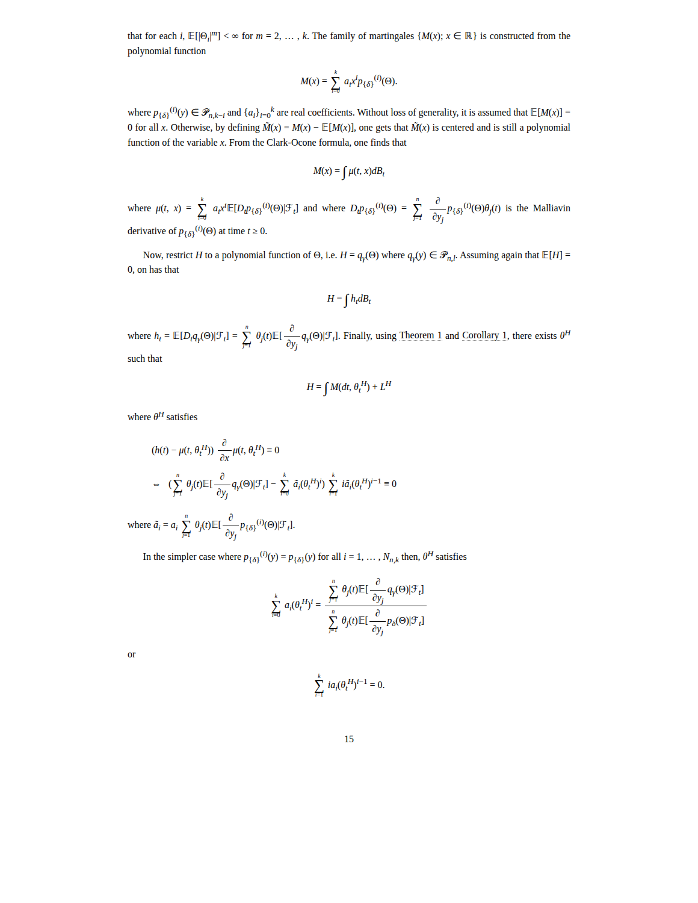that for each i, 𝔼[|Θi|m] < ∞ for m = 2, … , k. The family of martingales {M(x); x ∈ ℝ} is constructed from the polynomial function
M(x) = k∑i=0 aixip{δ}(i)(Θ).
where p{δ}(i)(y) ∈ 𝒫n,k−i and {ai}i=0k are real coefficients. Without loss of generality, it is assumed that 𝔼[M(x)] = 0 for all x. Otherwise, by defining M̃(x) = M(x) − 𝔼[M(x)], one gets that M̃(x) is centered and is still a polynomial function of the variable x. From the Clark-Ocone formula, one finds that
M(x) = ∫ μ(t, x)dBt
where μ(t, x) = k∑i=0 aixi𝔼[Dtp{δ}(i)(Θ)|ℱt] and where Dtp{δ}(i)(Θ) = n∑j=1 ∂∂yj p{δ}(i)(Θ)θj(t) is the Malliavin derivative of p{δ}(i)(Θ) at time t ≥ 0.
Now, restrict H to a polynomial function of Θ, i.e. H = qγ(Θ) where qγ(y) ∈ 𝒫n,l. Assuming again that 𝔼[H] = 0, on has that
H = ∫ htdBt
where ht = 𝔼[Dtqγ(Θ)|ℱt] = n∑j=1 θj(t)𝔼[∂∂yj qγ(Θ)|ℱt]. Finally, using Theorem 1 and Corollary 1, there exists θH such that
H = ∫ M(dt, θtH) + LH
where θH satisfies
(h(t) − μ(t, θtH)) ∂∂x μ(t, θtH) ≡ 0
⇔ (n∑j=1 θj(t)𝔼[∂∂yj qγ(Θ)|ℱt] − k∑i=0 ãi(θtH)i) k∑i=1 iãi(θtH)i−1 ≡ 0
where ãi = ai n∑j=1 θj(t)𝔼[∂∂yj p{δ}(i)(Θ)|ℱt].
In the simpler case where p{δ}(i)(y) = p{δ}(y) for all i = 1, … , Nn,k then, θH satisfies
k∑i=0 ai(θtH)i = n∑j=1 θj(t)𝔼[∂∂yj qγ(Θ)|ℱt] n∑j=1 θj(t)𝔼[∂∂yj pδ(Θ)|ℱt]
or
k∑i=1 iai(θtH)i−1 = 0.
15